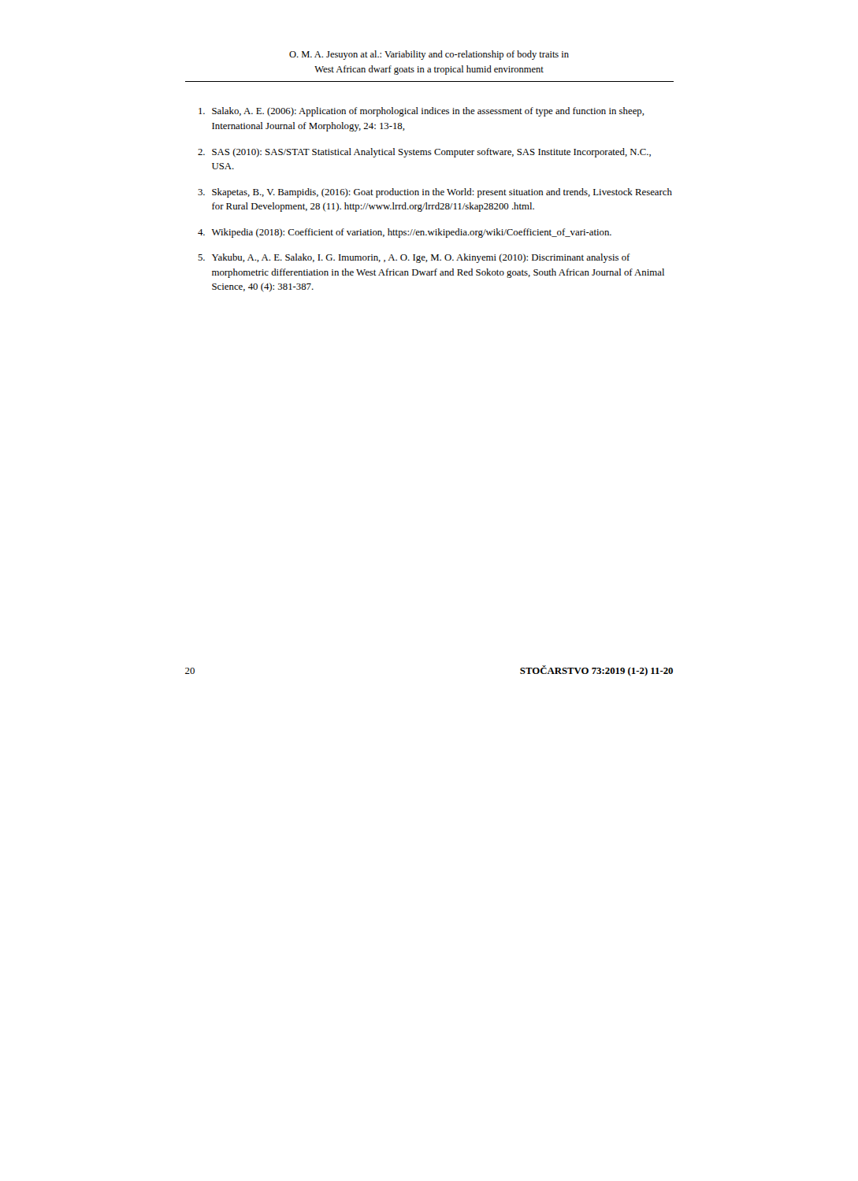O. M. A. Jesuyon at al.: Variability and co-relationship of body traits in
West African dwarf goats in a tropical humid environment
Salako, A. E. (2006): Application of morphological indices in the assessment of type and function in sheep, International Journal of Morphology, 24: 13-18,
SAS (2010): SAS/STAT Statistical Analytical Systems Computer software, SAS Institute Incorporated, N.C., USA.
Skapetas, B., V. Bampidis, (2016): Goat production in the World: present situation and trends, Livestock Research for Rural Development, 28 (11). http://www.lrrd.org/lrrd28/11/skap28200 .html.
Wikipedia (2018): Coefficient of variation, https://en.wikipedia.org/wiki/Coefficient_of_vari-ation.
Yakubu, A., A. E. Salako, I. G. Imumorin, , A. O. Ige, M. O. Akinyemi (2010): Discriminant analysis of morphometric differentiation in the West African Dwarf and Red Sokoto goats, South African Journal of Animal Science, 40 (4): 381-387.
20 STOČARSTVO 73:2019 (1-2) 11-20